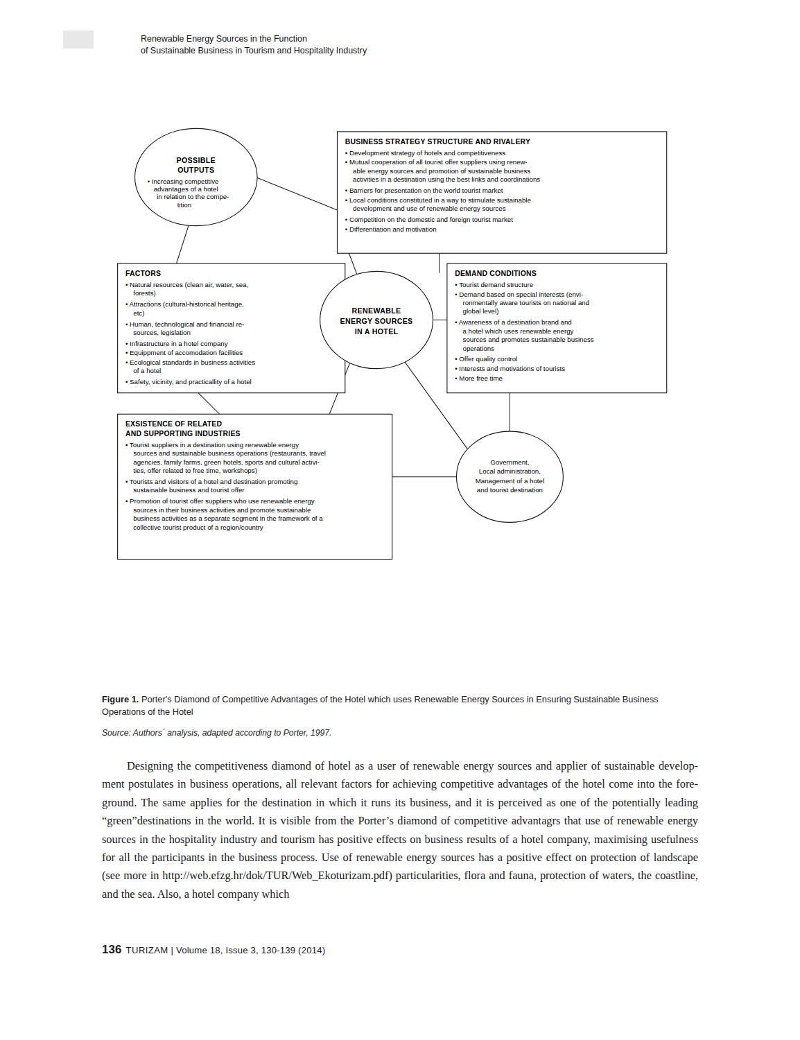Renewable Energy Sources in the Function
of Sustainable Business in Tourism and Hospitality Industry
POSSIBLE OUTPUTS • Increasing competitive advantages of a hotel in relation to the compe- tition BUSINESS STRATEGY STRUCTURE AND RIVALERY • Development strategy of hotels and competitiveness • Mutual cooperation of all tourist offer suppliers using renew- able energy sources and promotion of sustainable business activities in a destination using the best links and coordinations • Barriers for presentation on the world tourist market • Local conditions constituted in a way to stimulate sustainable development and use of renewable energy sources • Competition on the domestic and foreign tourist market • Differentiation and motivation FACTORS • Natural resources (clean air, water, sea, forests) • Attractions (cultural-historical heritage, etc) • Human, technological and financial re- sources, legislation • Infrastructure in a hotel company • Equippment of accomodation facilities • Ecological standards in business activities of a hotel • Safety, vicinity, and practicallity of a hotel RENEWABLE ENERGY SOURCES IN A HOTEL DEMAND CONDITIONS • Tourist demand structure • Demand based on special interests (envi- ronmentally aware tourists on national and global level) • Awareness of a destination brand and a hotel which uses renewable energy sources and promotes sustainable business operations • Offer quality control • Interests and motivations of tourists • More free time EXSISTENCE OF RELATED AND SUPPORTING INDUSTRIES • Tourist suppliers in a destination using renewable energy sources and sustainable business operations (restaurants, travel agencies, family farms, green hotels, sports and cultural activi- ties, offer related to free time, workshops) • Tourists and visitors of a hotel and destination promoting sustainable business and tourist offer • Promotion of tourist offer suppliers who use renewable energy sources in their business activities and promote sustainable business activities as a separate segment in the framework of a collective tourist product of a region/country Government, Local administration, Management of a hotel and tourist destination
Figure 1. Porter's Diamond of Competitive Advantages of the Hotel which uses Renewable Energy Sources in Ensuring Sustainable Business Operations of the Hotel
Source: Authors´ analysis, adapted according to Porter, 1997.
Designing the competitiveness diamond of hotel as a user of renewable energy sources and applier of sustainable development postulates in business operations, all relevant factors for achieving competitive advantages of the hotel come into the foreground. The same applies for the destination in which it runs its business, and it is perceived as one of the potentially leading “green”destinations in the world. It is visible from the Porter’s diamond of competitive advantagrs that use of renewable energy sources in the hospitality industry and tourism has positive effects on business results of a hotel company, maximising usefulness for all the participants in the business process. Use of renewable energy sources has a positive effect on protection of landscape (see more in http://web.efzg.hr/dok/TUR/Web_Ekoturizam.pdf) particularities, flora and fauna, protection of waters, the coastline, and the sea. Also, a hotel company which
136 TURIZAM | Volume 18, Issue 3, 130-139 (2014)